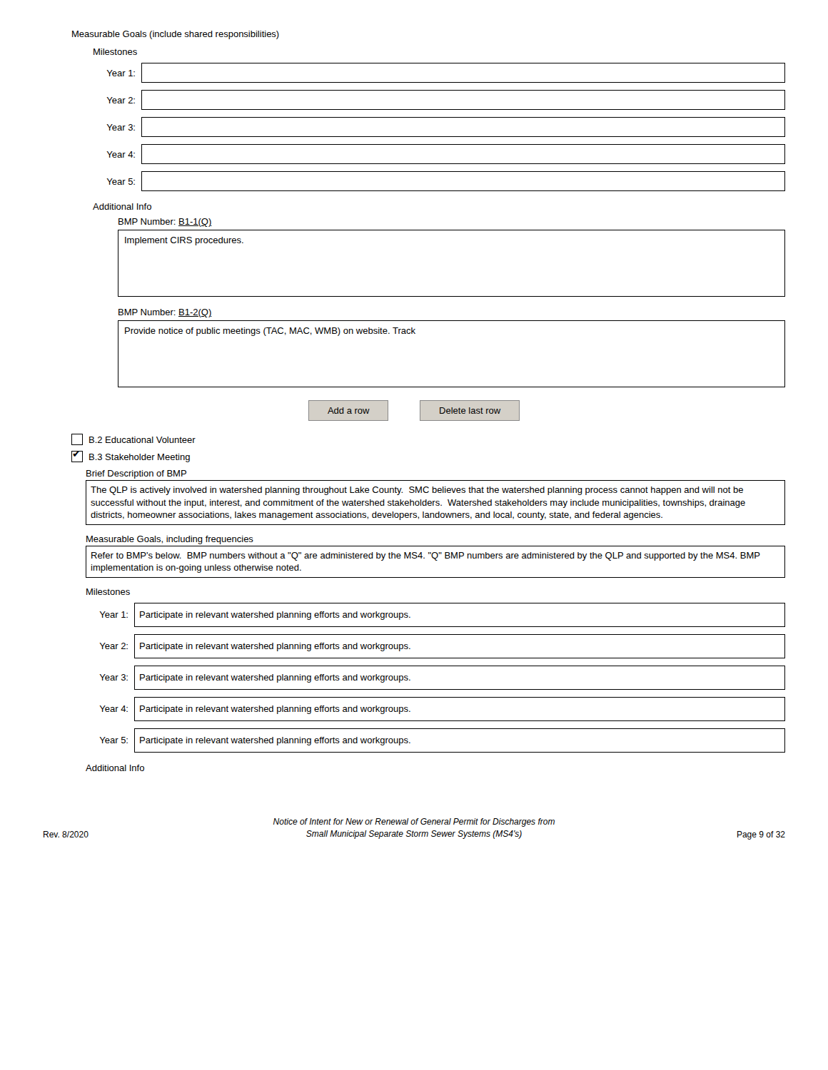Measurable Goals (include shared responsibilities)
Milestones
Year 1:
Year 2:
Year 3:
Year 4:
Year 5:
Additional Info
BMP Number: B1-1(Q)
Implement CIRS procedures.
BMP Number: B1-2(Q)
Provide notice of public meetings (TAC, MAC, WMB) on website. Track
Add a row Delete last row
B.2 Educational Volunteer
B.3 Stakeholder Meeting
Brief Description of BMP
The QLP is actively involved in watershed planning throughout Lake County. SMC believes that the watershed planning process cannot happen and will not be successful without the input, interest, and commitment of the watershed stakeholders. Watershed stakeholders may include municipalities, townships, drainage districts, homeowner associations, lakes management associations, developers, landowners, and local, county, state, and federal agencies.
Measurable Goals, including frequencies
Refer to BMP's below. BMP numbers without a "Q" are administered by the MS4. "Q" BMP numbers are administered by the QLP and supported by the MS4. BMP implementation is on-going unless otherwise noted.
Milestones
Year 1:
Participate in relevant watershed planning efforts and workgroups.
Year 2:
Participate in relevant watershed planning efforts and workgroups.
Year 3:
Participate in relevant watershed planning efforts and workgroups.
Year 4:
Participate in relevant watershed planning efforts and workgroups.
Year 5:
Participate in relevant watershed planning efforts and workgroups.
Additional Info
Rev. 8/2020
Notice of Intent for New or Renewal of General Permit for Discharges from
Small Municipal Separate Storm Sewer Systems (MS4's)
Page 9 of 32